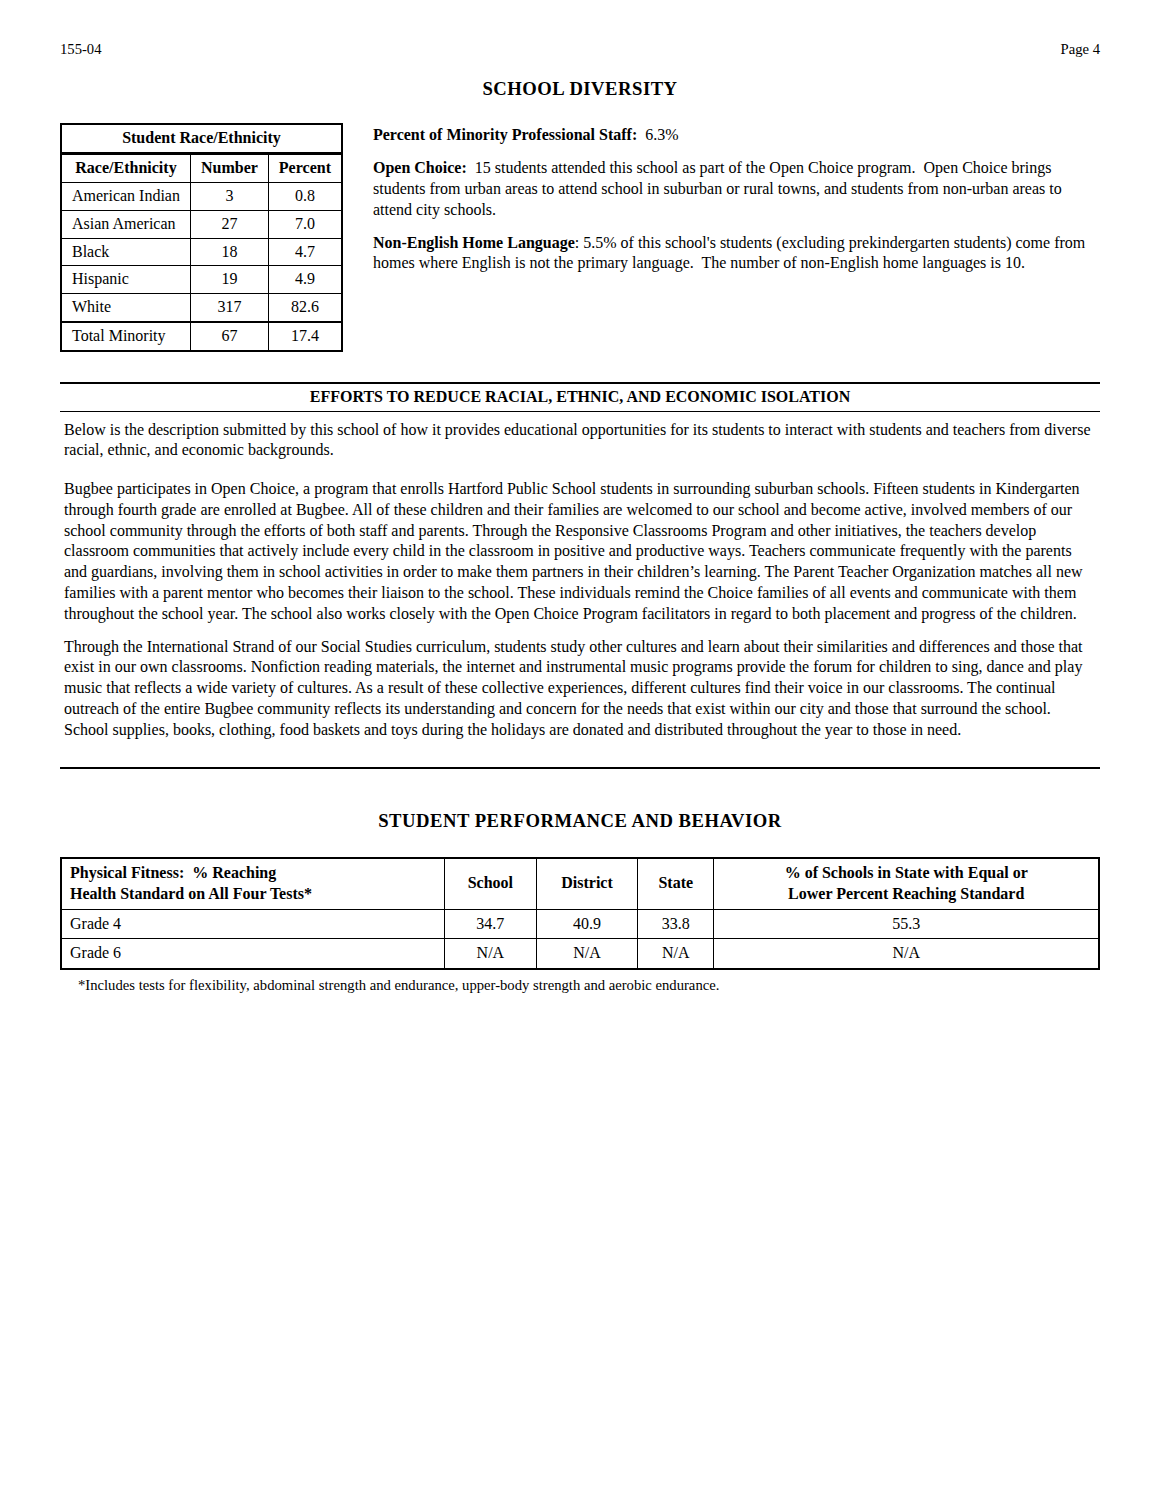155-04 Page 4
SCHOOL DIVERSITY
Student Race/Ethnicity
| Race/Ethnicity | Number | Percent |
| --- | --- | --- |
| American Indian | 3 | 0.8 |
| Asian American | 27 | 7.0 |
| Black | 18 | 4.7 |
| Hispanic | 19 | 4.9 |
| White | 317 | 82.6 |
| Total Minority | 67 | 17.4 |
Percent of Minority Professional Staff: 6.3%
Open Choice: 15 students attended this school as part of the Open Choice program. Open Choice brings students from urban areas to attend school in suburban or rural towns, and students from non-urban areas to attend city schools.
Non-English Home Language: 5.5% of this school's students (excluding prekindergarten students) come from homes where English is not the primary language. The number of non-English home languages is 10.
EFFORTS TO REDUCE RACIAL, ETHNIC, AND ECONOMIC ISOLATION
Below is the description submitted by this school of how it provides educational opportunities for its students to interact with students and teachers from diverse racial, ethnic, and economic backgrounds.
Bugbee participates in Open Choice, a program that enrolls Hartford Public School students in surrounding suburban schools. Fifteen students in Kindergarten through fourth grade are enrolled at Bugbee. All of these children and their families are welcomed to our school and become active, involved members of our school community through the efforts of both staff and parents. Through the Responsive Classrooms Program and other initiatives, the teachers develop classroom communities that actively include every child in the classroom in positive and productive ways. Teachers communicate frequently with the parents and guardians, involving them in school activities in order to make them partners in their children’s learning. The Parent Teacher Organization matches all new families with a parent mentor who becomes their liaison to the school. These individuals remind the Choice families of all events and communicate with them throughout the school year. The school also works closely with the Open Choice Program facilitators in regard to both placement and progress of the children.
Through the International Strand of our Social Studies curriculum, students study other cultures and learn about their similarities and differences and those that exist in our own classrooms. Nonfiction reading materials, the internet and instrumental music programs provide the forum for children to sing, dance and play music that reflects a wide variety of cultures. As a result of these collective experiences, different cultures find their voice in our classrooms. The continual outreach of the entire Bugbee community reflects its understanding and concern for the needs that exist within our city and those that surround the school. School supplies, books, clothing, food baskets and toys during the holidays are donated and distributed throughout the year to those in need.
STUDENT PERFORMANCE AND BEHAVIOR
| Physical Fitness: % Reaching Health Standard on All Four Tests* | School | District | State | % of Schools in State with Equal or Lower Percent Reaching Standard |
| --- | --- | --- | --- | --- |
| Grade 4 | 34.7 | 40.9 | 33.8 | 55.3 |
| Grade 6 | N/A | N/A | N/A | N/A |
*Includes tests for flexibility, abdominal strength and endurance, upper-body strength and aerobic endurance.